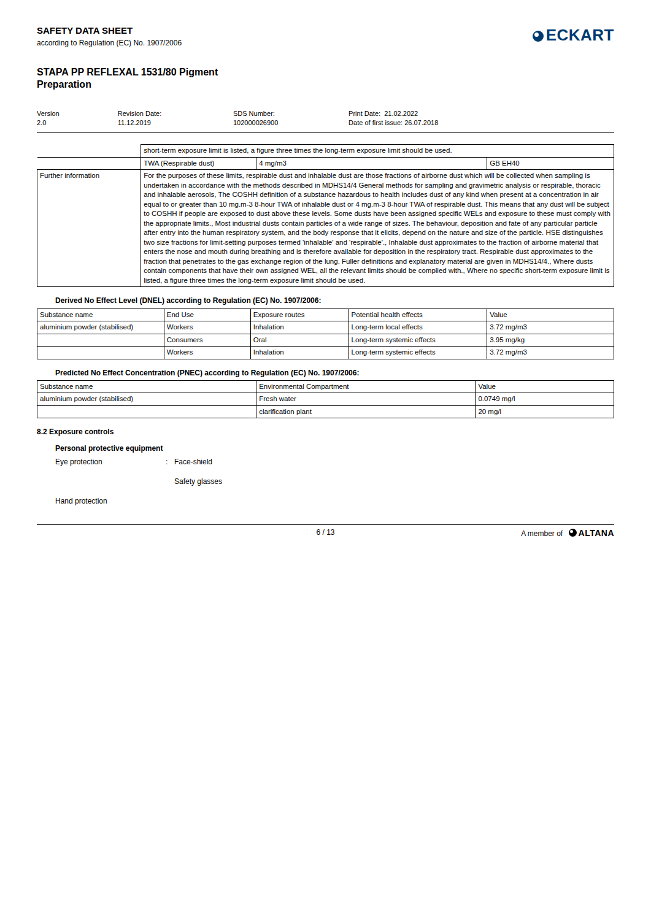SAFETY DATA SHEET
according to Regulation (EC) No. 1907/2006
ECKART
STAPA PP REFLEXAL 1531/80 Pigment
Preparation
| Version 2.0 | Revision Date: 11.12.2019 | SDS Number: 102000026900 | Print Date: 21.02.2022 Date of first issue: 26.07.2018 |
| | short-term exposure limit is listed, a figure three times the long-term exposure limit should be used. |
| | TWA (Respirable dust) | 4 mg/m3 | GB EH40 |
| Further information | For the purposes of these limits, respirable dust and inhalable dust are those fractions of airborne dust which will be collected when sampling is undertaken in accordance with the methods described in MDHS14/4 General methods for sampling and gravimetric analysis or respirable, thoracic and inhalable aerosols, The COSHH definition of a substance hazardous to health includes dust of any kind when present at a concentration in air equal to or greater than 10 mg.m-3 8-hour TWA of inhalable dust or 4 mg.m-3 8-hour TWA of respirable dust. This means that any dust will be subject to COSHH if people are exposed to dust above these levels. Some dusts have been assigned specific WELs and exposure to these must comply with the appropriate limits., Most industrial dusts contain particles of a wide range of sizes. The behaviour, deposition and fate of any particular particle after entry into the human respiratory system, and the body response that it elicits, depend on the nature and size of the particle. HSE distinguishes two size fractions for limit-setting purposes termed 'inhalable' and 'respirable'., Inhalable dust approximates to the fraction of airborne material that enters the nose and mouth during breathing and is therefore available for deposition in the respiratory tract. Respirable dust approximates to the fraction that penetrates to the gas exchange region of the lung. Fuller definitions and explanatory material are given in MDHS14/4., Where dusts contain components that have their own assigned WEL, all the relevant limits should be complied with., Where no specific short-term exposure limit is listed, a figure three times the long-term exposure limit should be used. |
Derived No Effect Level (DNEL) according to Regulation (EC) No. 1907/2006:
| Substance name | End Use | Exposure routes | Potential health effects | Value |
| --- | --- | --- | --- | --- |
| aluminium powder (stabilised) | Workers | Inhalation | Long-term local effects | 3.72 mg/m3 |
| | Consumers | Oral | Long-term systemic effects | 3.95 mg/kg |
| | Workers | Inhalation | Long-term systemic effects | 3.72 mg/m3 |
Predicted No Effect Concentration (PNEC) according to Regulation (EC) No. 1907/2006:
| Substance name | Environmental Compartment | Value |
| --- | --- | --- |
| aluminium powder (stabilised) | Fresh water | 0.0749 mg/l |
| | clarification plant | 20 mg/l |
8.2 Exposure controls
Personal protective equipment
Eye protection
:
Face-shield
Safety glasses
Hand protection
6 / 13
A member of ALTANA